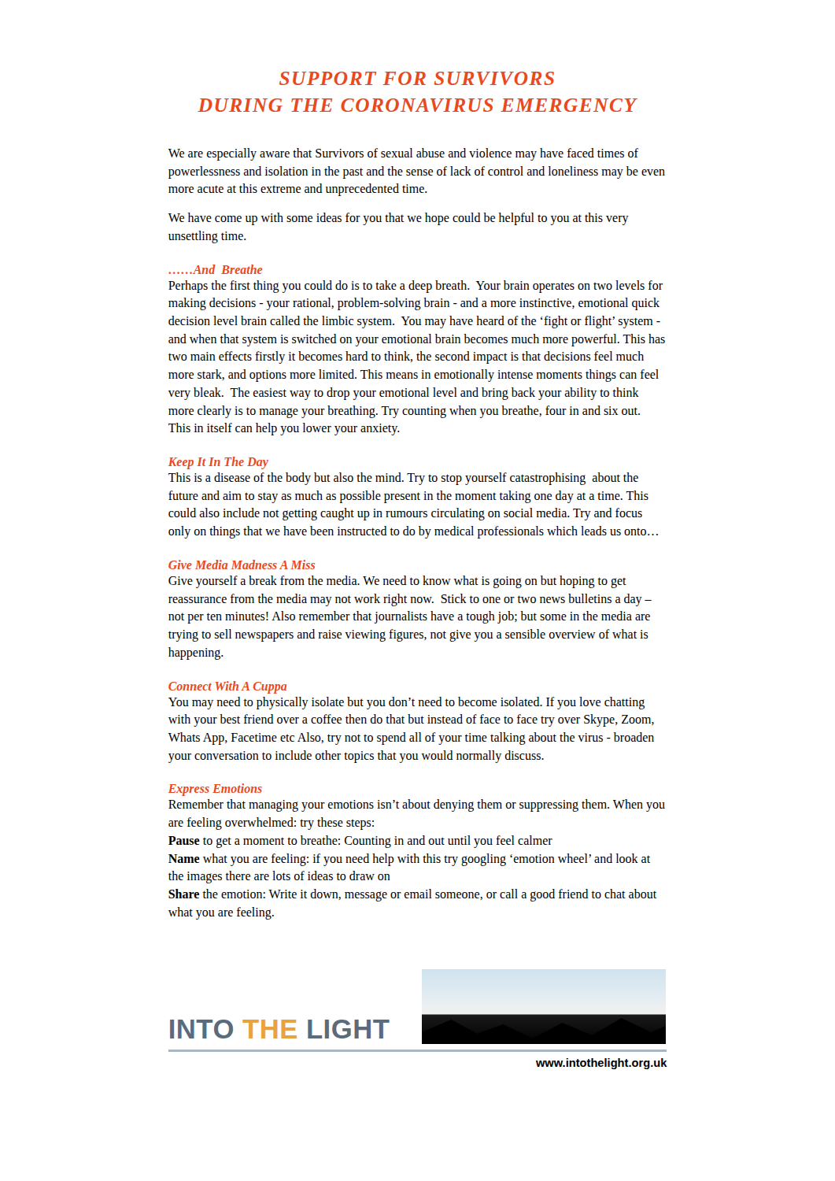Support for Survivors
During the Coronavirus Emergency
We are especially aware that Survivors of sexual abuse and violence may have faced times of powerlessness and isolation in the past and the sense of lack of control and loneliness may be even more acute at this extreme and unprecedented time.
We have come up with some ideas for you that we hope could be helpful to you at this very unsettling time.
……And Breathe
Perhaps the first thing you could do is to take a deep breath. Your brain operates on two levels for making decisions - your rational, problem-solving brain - and a more instinctive, emotional quick decision level brain called the limbic system. You may have heard of the ‘fight or flight’ system - and when that system is switched on your emotional brain becomes much more powerful. This has two main effects firstly it becomes hard to think, the second impact is that decisions feel much more stark, and options more limited. This means in emotionally intense moments things can feel very bleak. The easiest way to drop your emotional level and bring back your ability to think more clearly is to manage your breathing. Try counting when you breathe, four in and six out.
This in itself can help you lower your anxiety.
Keep It In The Day
This is a disease of the body but also the mind. Try to stop yourself catastrophising about the future and aim to stay as much as possible present in the moment taking one day at a time. This could also include not getting caught up in rumours circulating on social media. Try and focus only on things that we have been instructed to do by medical professionals which leads us onto…
Give Media Madness A Miss
Give yourself a break from the media. We need to know what is going on but hoping to get reassurance from the media may not work right now. Stick to one or two news bulletins a day – not per ten minutes! Also remember that journalists have a tough job; but some in the media are trying to sell newspapers and raise viewing figures, not give you a sensible overview of what is happening.
Connect With A Cuppa
You may need to physically isolate but you don’t need to become isolated. If you love chatting with your best friend over a coffee then do that but instead of face to face try over Skype, Zoom, Whats App, Facetime etc Also, try not to spend all of your time talking about the virus - broaden your conversation to include other topics that you would normally discuss.
Express Emotions
Remember that managing your emotions isn’t about denying them or suppressing them. When you are feeling overwhelmed: try these steps:
Pause to get a moment to breathe: Counting in and out until you feel calmer
Name what you are feeling: if you need help with this try googling ‘emotion wheel’ and look at the images there are lots of ideas to draw on
Share the emotion: Write it down, message or email someone, or call a good friend to chat about what you are feeling.
INTO THE LIGHT
www.intothelight.org.uk